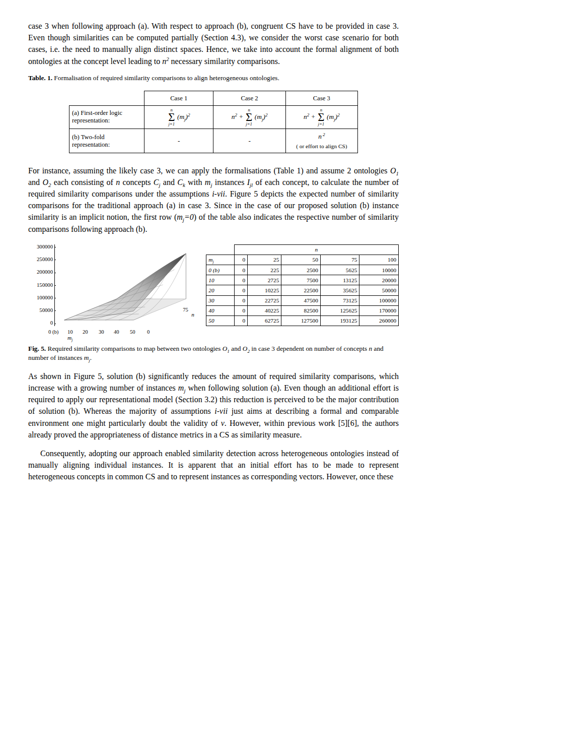case 3 when following approach (a). With respect to approach (b), congruent CS have to be provided in case 3. Even though similarities can be computed partially (Section 4.3), we consider the worst case scenario for both cases, i.e. the need to manually align distinct spaces. Hence, we take into account the formal alignment of both ontologies at the concept level leading to n2 necessary similarity comparisons.
Table. 1. Formalisation of required similarity comparisons to align heterogeneous ontologies.
| | Case 1 | Case 2 | Case 3 |
| --- | --- | --- | --- |
| (a) First-order logic representation: | n Σ j=1 ( m j ) 2 | n 2 + n Σ j=1 ( m j ) 2 | n 2 + n Σ j=1 ( m j ) 2 |
| (b) Two-fold representation: | - | - | n 2 ( or effort to align CS) |
For instance, assuming the likely case 3, we can apply the formalisations (Table 1) and assume 2 ontologies O1 and O2 each consisting of n concepts Cj and Ck with mj instances Ijl of each concept, to calculate the number of required similarity comparisons under the assumptions i-vii. Figure 5 depicts the expected number of similarity comparisons for the traditional approach (a) in case 3. Since in the case of our proposed solution (b) instance similarity is an implicit notion, the first row (mj=0) of the table also indicates the respective number of similarity comparisons following approach (b).
300000 250000 200000 150000 100000 50000 0
0 (b) 10 20 30 40 50 0
mj
n
75
| | n |
| --- | --- |
| m j | 0 | 25 | 50 | 75 | 100 |
| 0 (b) | 0 | 225 | 2500 | 5625 | 10000 |
| 10 | 0 | 2725 | 7500 | 13125 | 20000 |
| 20 | 0 | 10225 | 22500 | 35625 | 50000 |
| 30 | 0 | 22725 | 47500 | 73125 | 100000 |
| 40 | 0 | 40225 | 82500 | 125625 | 170000 |
| 50 | 0 | 62725 | 127500 | 193125 | 260000 |
Fig. 5. Required similarity comparisons to map between two ontologies O1 and O2 in case 3 dependent on number of concepts n and number of instances mj.
As shown in Figure 5, solution (b) significantly reduces the amount of required similarity comparisons, which increase with a growing number of instances mj when following solution (a). Even though an additional effort is required to apply our representational model (Section 3.2) this reduction is perceived to be the major contribution of solution (b). Whereas the majority of assumptions i-vii just aims at describing a formal and comparable environment one might particularly doubt the validity of v. However, within previous work [5][6], the authors already proved the appropriateness of distance metrics in a CS as similarity measure.
Consequently, adopting our approach enabled similarity detection across heterogeneous ontologies instead of manually aligning individual instances. It is apparent that an initial effort has to be made to represent heterogeneous concepts in common CS and to represent instances as corresponding vectors. However, once these